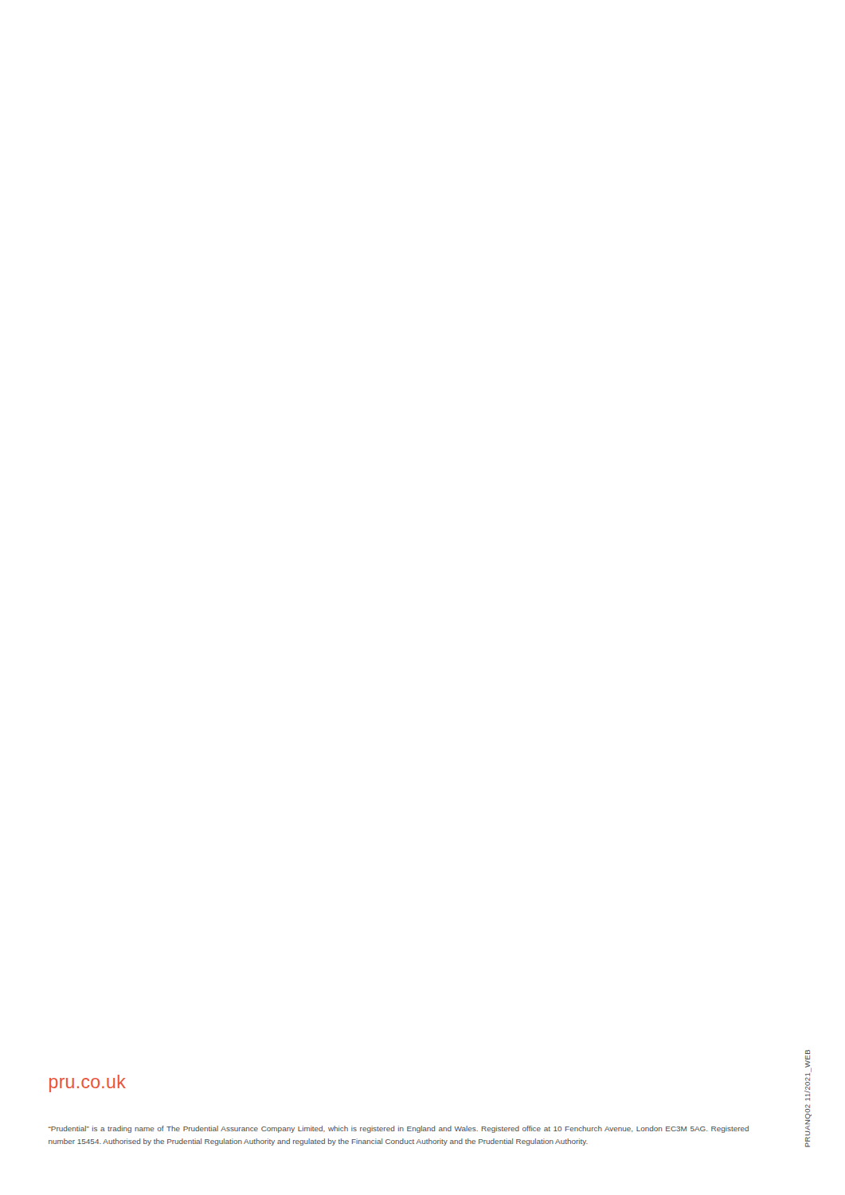pru.co.uk
“Prudential” is a trading name of The Prudential Assurance Company Limited, which is registered in England and Wales. Registered office at 10 Fenchurch Avenue, London EC3M 5AG. Registered number 15454. Authorised by the Prudential Regulation Authority and regulated by the Financial Conduct Authority and the Prudential Regulation Authority.
PRUANQ02 11/2021_WEB